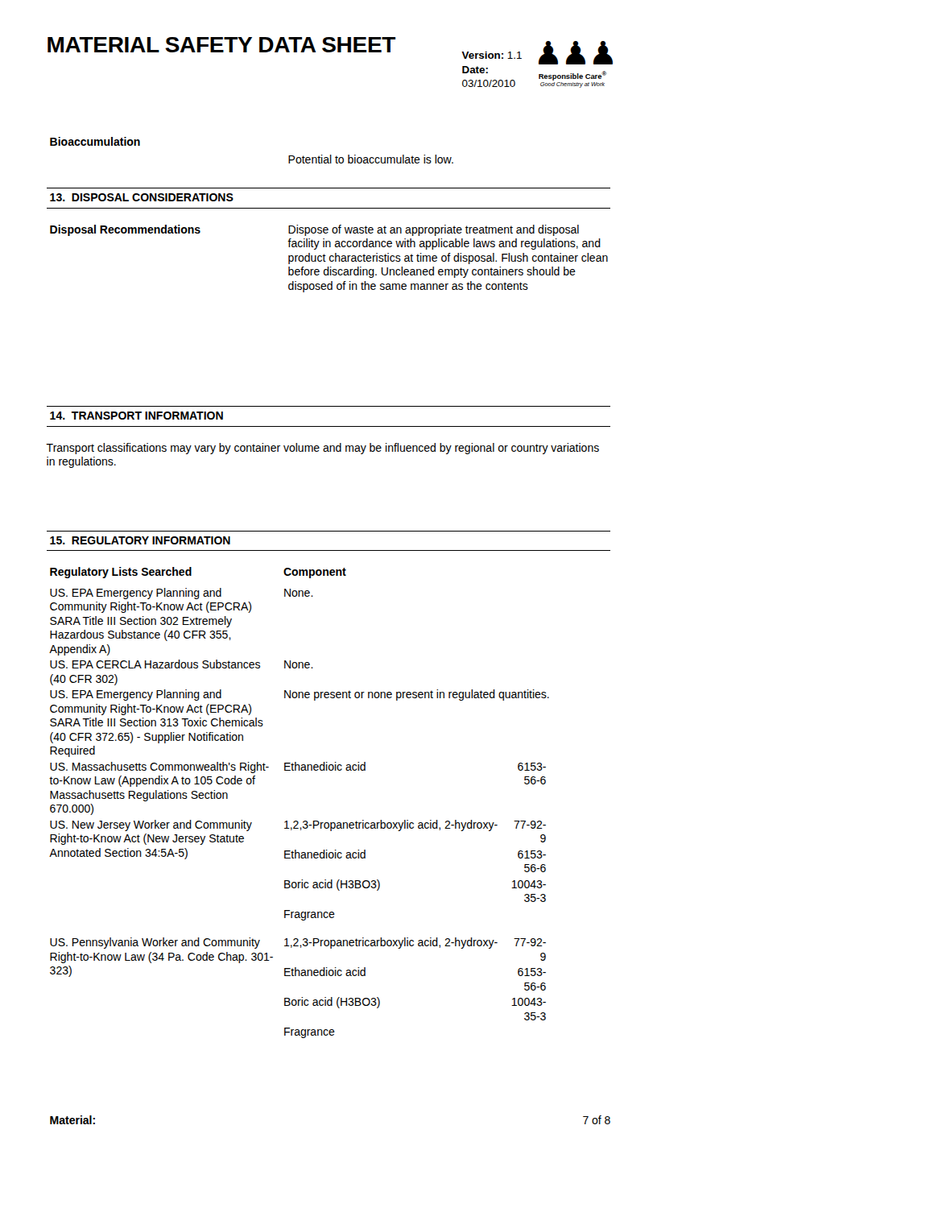MATERIAL SAFETY DATA SHEET
Version: 1.1
Date:
03/10/2010
♟♟♟
Responsible Care®
Good Chemistry at Work
Bioaccumulation
Potential to bioaccumulate is low.
13. DISPOSAL CONSIDERATIONS
Disposal Recommendations
Dispose of waste at an appropriate treatment and disposal facility in accordance with applicable laws and regulations, and product characteristics at time of disposal. Flush container clean before discarding. Uncleaned empty containers should be disposed of in the same manner as the contents
14. TRANSPORT INFORMATION
Transport classifications may vary by container volume and may be influenced by regional or country variations in regulations.
15. REGULATORY INFORMATION
| Regulatory Lists Searched | Component |
| --- | --- |
| US. EPA Emergency Planning and Community Right-To-Know Act (EPCRA) SARA Title III Section 302 Extremely Hazardous Substance (40 CFR 355, Appendix A) | None. | |
| US. EPA CERCLA Hazardous Substances (40 CFR 302) | None. | |
| US. EPA Emergency Planning and Community Right-To-Know Act (EPCRA) SARA Title III Section 313 Toxic Chemicals (40 CFR 372.65) - Supplier Notification Required | None present or none present in regulated quantities. |
| US. Massachusetts Commonwealth's Right-to-Know Law (Appendix A to 105 Code of Massachusetts Regulations Section 670.000) | Ethanedioic acid | 6153-56-6 |
| US. New Jersey Worker and Community Right-to-Know Act (New Jersey Statute Annotated Section 34:5A-5) | 1,2,3-Propanetricarboxylic acid, 2-hydroxy- | 77-92-9 |
| Ethanedioic acid | 6153-56-6 |
| Boric acid (H3BO3) | 10043-35-3 |
| Fragrance | |
| US. Pennsylvania Worker and Community Right-to-Know Law (34 Pa. Code Chap. 301-323) | 1,2,3-Propanetricarboxylic acid, 2-hydroxy- | 77-92-9 |
| Ethanedioic acid | 6153-56-6 |
| Boric acid (H3BO3) | 10043-35-3 |
| Fragrance | |
Material:
7 of 8